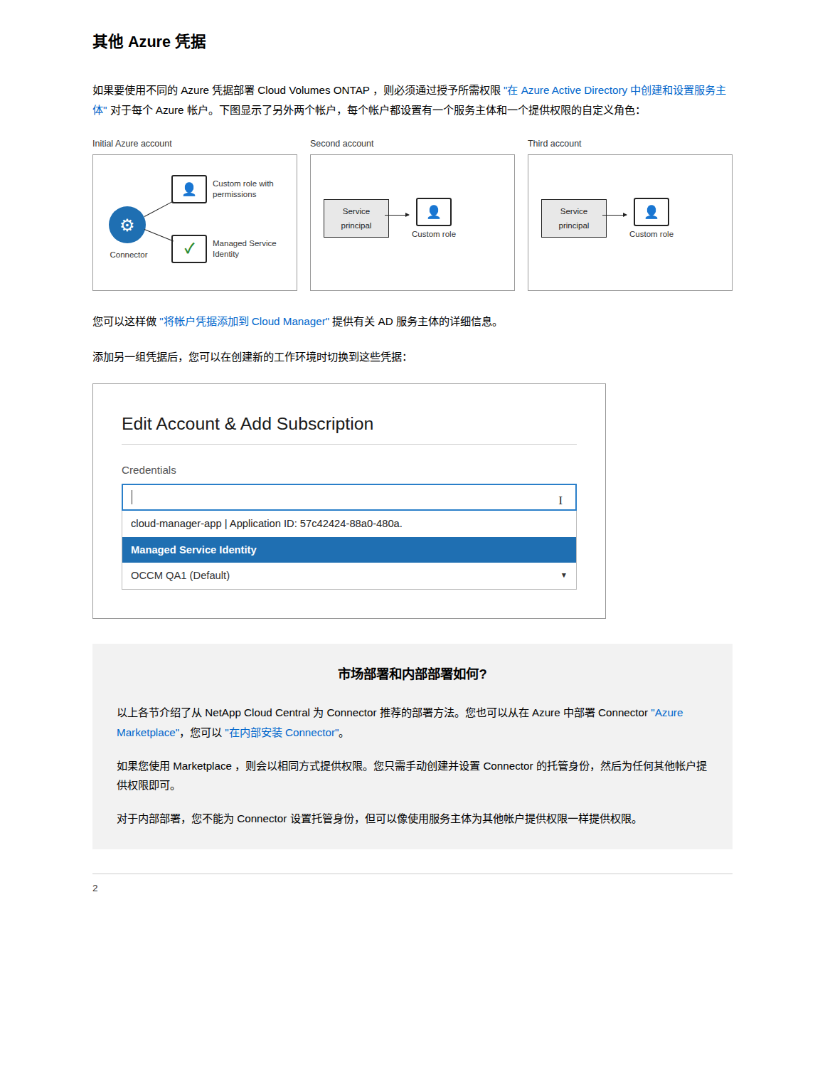其他 Azure 凭据
如果要使用不同的 Azure 凭据部署 Cloud Volumes ONTAP ，则必须通过授予所需权限 "在 Azure Active Directory 中创建和设置服务主体" 对于每个 Azure 帐户。下图显示了另外两个帐户，每个帐户都设置有一个服务主体和一个提供权限的自定义角色：
Initial Azure account
⚙
Connector
👤
Custom role with permissions
✓
Managed Service Identity
Second account
Service
principal
👤
Custom role
Third account
Service
principal
👤
Custom role
您可以这样做 "将帐户凭据添加到 Cloud Manager" 提供有关 AD 服务主体的详细信息。
添加另一组凭据后，您可以在创建新的工作环境时切换到这些凭据：
Edit Account & Add Subscription
Credentials
I
cloud-manager-app | Application ID: 57c42424-88a0-480a.
Managed Service Identity
OCCM QA1 (Default)▼
市场部署和内部部署如何?
以上各节介绍了从 NetApp Cloud Central 为 Connector 推荐的部署方法。您也可以从在 Azure 中部署 Connector "Azure Marketplace"，您可以 "在内部安装 Connector"。
如果您使用 Marketplace ，则会以相同方式提供权限。您只需手动创建并设置 Connector 的托管身份，然后为任何其他帐户提供权限即可。
对于内部部署，您不能为 Connector 设置托管身份，但可以像使用服务主体为其他帐户提供权限一样提供权限。
2